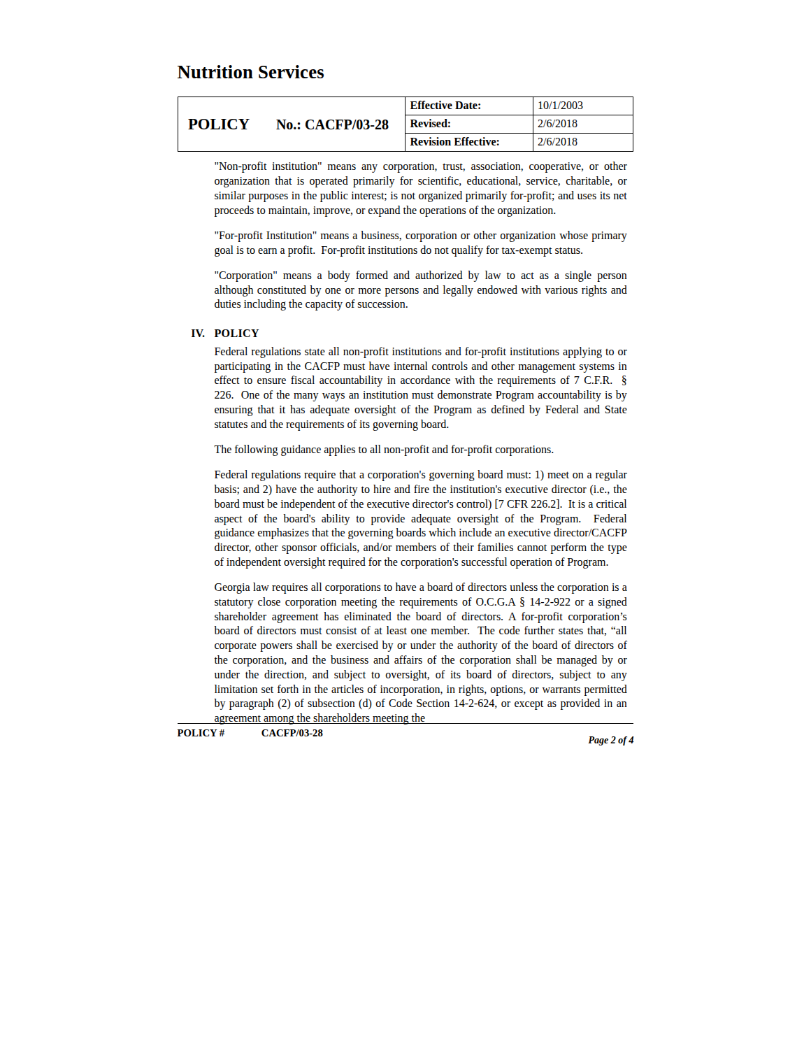Nutrition Services
| POLICY | No.: CACFP/03-28 | Effective Date: | 10/1/2003 |
| Revised: | 2/6/2018 |
| Revision Effective: | 2/6/2018 |
"Non-profit institution" means any corporation, trust, association, cooperative, or other organization that is operated primarily for scientific, educational, service, charitable, or similar purposes in the public interest; is not organized primarily for-profit; and uses its net proceeds to maintain, improve, or expand the operations of the organization.
"For-profit Institution" means a business, corporation or other organization whose primary goal is to earn a profit. For-profit institutions do not qualify for tax-exempt status.
"Corporation" means a body formed and authorized by law to act as a single person although constituted by one or more persons and legally endowed with various rights and duties including the capacity of succession.
IV. POLICY
Federal regulations state all non-profit institutions and for-profit institutions applying to or participating in the CACFP must have internal controls and other management systems in effect to ensure fiscal accountability in accordance with the requirements of 7 C.F.R. § 226. One of the many ways an institution must demonstrate Program accountability is by ensuring that it has adequate oversight of the Program as defined by Federal and State statutes and the requirements of its governing board.
The following guidance applies to all non-profit and for-profit corporations.
Federal regulations require that a corporation's governing board must: 1) meet on a regular basis; and 2) have the authority to hire and fire the institution's executive director (i.e., the board must be independent of the executive director's control) [7 CFR 226.2]. It is a critical aspect of the board's ability to provide adequate oversight of the Program. Federal guidance emphasizes that the governing boards which include an executive director/CACFP director, other sponsor officials, and/or members of their families cannot perform the type of independent oversight required for the corporation's successful operation of Program.
Georgia law requires all corporations to have a board of directors unless the corporation is a statutory close corporation meeting the requirements of O.C.G.A § 14-2-922 or a signed shareholder agreement has eliminated the board of directors. A for-profit corporation’s board of directors must consist of at least one member. The code further states that, “all corporate powers shall be exercised by or under the authority of the board of directors of the corporation, and the business and affairs of the corporation shall be managed by or under the direction, and subject to oversight, of its board of directors, subject to any limitation set forth in the articles of incorporation, in rights, options, or warrants permitted by paragraph (2) of subsection (d) of Code Section 14-2-624, or except as provided in an agreement among the shareholders meeting the
POLICY #CACFP/03-28 Page 2 of 4